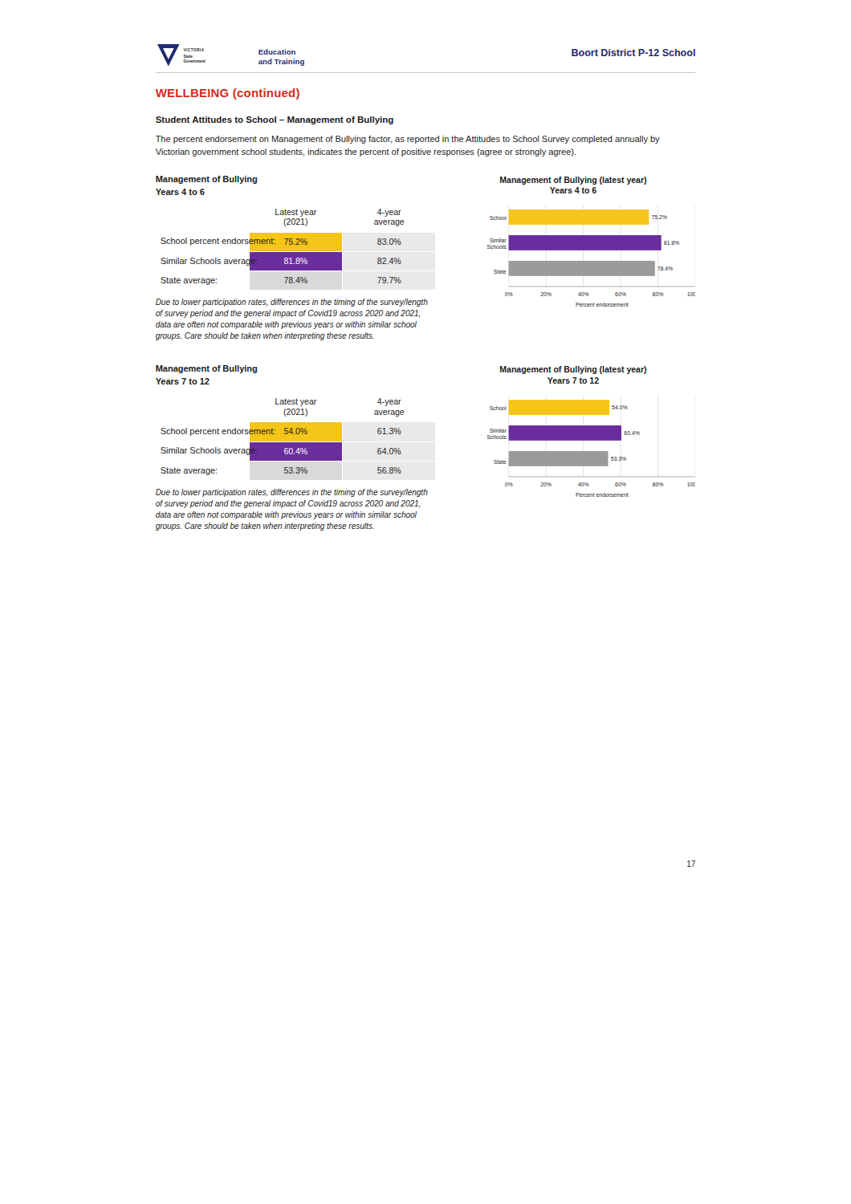VICTORIA State Government
Education
and Training
Boort District P-12 School
WELLBEING (continued)
Student Attitudes to School – Management of Bullying
The percent endorsement on Management of Bullying factor, as reported in the Attitudes to School Survey completed annually by Victorian government school students, indicates the percent of positive responses (agree or strongly agree).
Management of Bullying Years 4 to 6
| | Latest year (2021) | 4-year average |
| --- | --- | --- |
| School percent endorsement: | 75.2% | 83.0% |
| Similar Schools average: | 81.8% | 82.4% |
| State average: | 78.4% | 79.7% |
Due to lower participation rates, differences in the timing of the survey/length of survey period and the general impact of Covid19 across 2020 and 2021, data are often not comparable with previous years or within similar school groups. Care should be taken when interpreting these results.
Management of Bullying (latest year)
Years 4 to 6
School Similar Schools State 75.2% 81.8% 78.4% 0% 20% 40% 60% 80% 100% Percent endorsement
Management of Bullying Years 7 to 12
| | Latest year (2021) | 4-year average |
| --- | --- | --- |
| School percent endorsement: | 54.0% | 61.3% |
| Similar Schools average: | 60.4% | 64.0% |
| State average: | 53.3% | 56.8% |
Due to lower participation rates, differences in the timing of the survey/length of survey period and the general impact of Covid19 across 2020 and 2021, data are often not comparable with previous years or within similar school groups. Care should be taken when interpreting these results.
Management of Bullying (latest year)
Years 7 to 12
School Similar Schools State 54.0% 60.4% 53.3% 0% 20% 40% 60% 80% 100% Percent endorsement
17